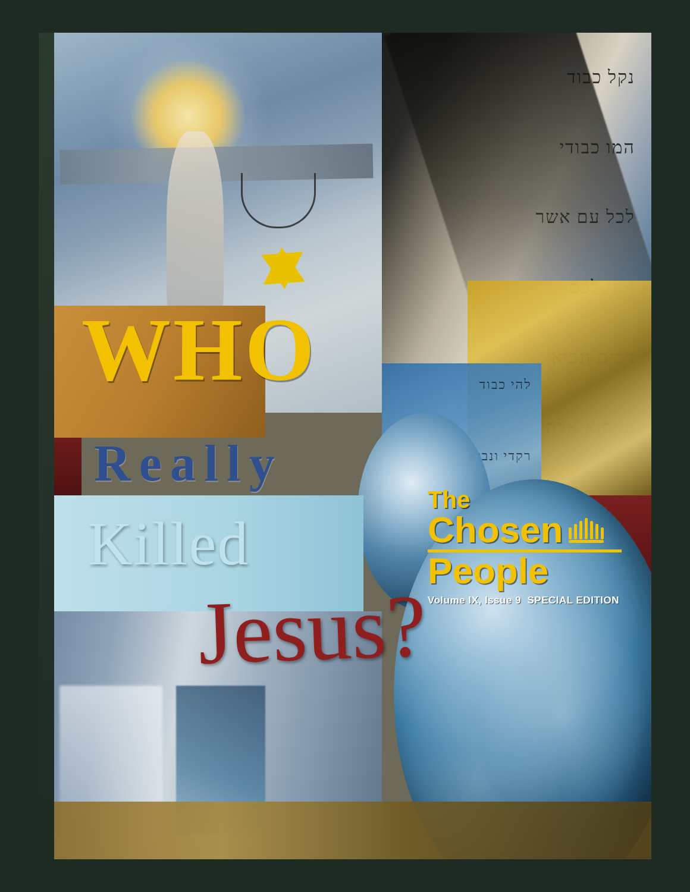נקל כבוד המו כבודי לכל עם אשר ויהי לכם רבים ונביא כי הוא אלהים
להי כבוד רקדי ונביא אלהים כל
WHO
Really
Killed
Jesus?
The
Chosen
People
Volume IX, Issue 9 SPECIAL EDITION